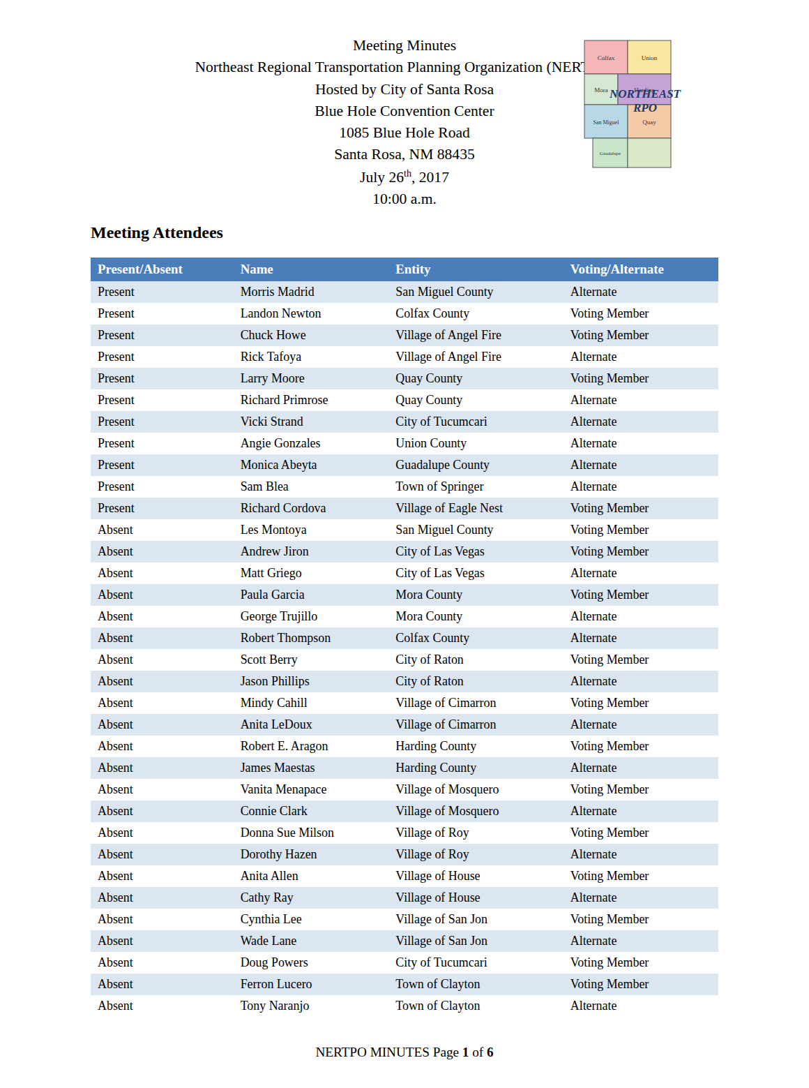Colfax Union Mora Harding San Miguel Quay Guadalupe NORTHEAST RPO
Meeting Minutes
Northeast Regional Transportation Planning Organization (NERTPO)
Hosted by City of Santa Rosa
Blue Hole Convention Center
1085 Blue Hole Road
Santa Rosa, NM 88435
July 26th, 2017
10:00 a.m.
Meeting Attendees
| Present/Absent | Name | Entity | Voting/Alternate |
| --- | --- | --- | --- |
| Present | Morris Madrid | San Miguel County | Alternate |
| Present | Landon Newton | Colfax County | Voting Member |
| Present | Chuck Howe | Village of Angel Fire | Voting Member |
| Present | Rick Tafoya | Village of Angel Fire | Alternate |
| Present | Larry Moore | Quay County | Voting Member |
| Present | Richard Primrose | Quay County | Alternate |
| Present | Vicki Strand | City of Tucumcari | Alternate |
| Present | Angie Gonzales | Union County | Alternate |
| Present | Monica Abeyta | Guadalupe County | Alternate |
| Present | Sam Blea | Town of Springer | Alternate |
| Present | Richard Cordova | Village of Eagle Nest | Voting Member |
| Absent | Les Montoya | San Miguel County | Voting Member |
| Absent | Andrew Jiron | City of Las Vegas | Voting Member |
| Absent | Matt Griego | City of Las Vegas | Alternate |
| Absent | Paula Garcia | Mora County | Voting Member |
| Absent | George Trujillo | Mora County | Alternate |
| Absent | Robert Thompson | Colfax County | Alternate |
| Absent | Scott Berry | City of Raton | Voting Member |
| Absent | Jason Phillips | City of Raton | Alternate |
| Absent | Mindy Cahill | Village of Cimarron | Voting Member |
| Absent | Anita LeDoux | Village of Cimarron | Alternate |
| Absent | Robert E. Aragon | Harding County | Voting Member |
| Absent | James Maestas | Harding County | Alternate |
| Absent | Vanita Menapace | Village of Mosquero | Voting Member |
| Absent | Connie Clark | Village of Mosquero | Alternate |
| Absent | Donna Sue Milson | Village of Roy | Voting Member |
| Absent | Dorothy Hazen | Village of Roy | Alternate |
| Absent | Anita Allen | Village of House | Voting Member |
| Absent | Cathy Ray | Village of House | Alternate |
| Absent | Cynthia Lee | Village of San Jon | Voting Member |
| Absent | Wade Lane | Village of San Jon | Alternate |
| Absent | Doug Powers | City of Tucumcari | Voting Member |
| Absent | Ferron Lucero | Town of Clayton | Voting Member |
| Absent | Tony Naranjo | Town of Clayton | Alternate |
NERTPO MINUTES Page 1 of 6